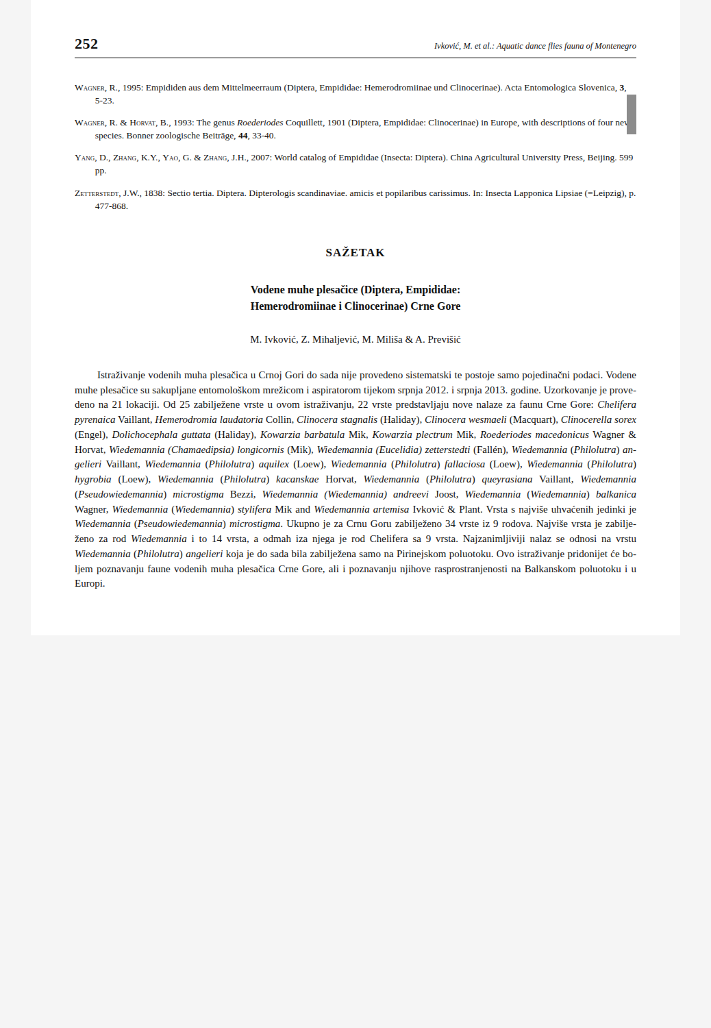252
Ivković, M. et al.: Aquatic dance flies fauna of Montenegro
Wagner, R., 1995: Empididen aus dem Mittelmeerraum (Diptera, Empididae: Hemerodromiinae und Clinocerinae). Acta Entomologica Slovenica, 3, 5-23.
Wagner, R. & Horvat, B., 1993: The genus Roederiodes Coquillett, 1901 (Diptera, Empididae: Clinocerinae) in Europe, with descriptions of four new species. Bonner zoologische Beiträge, 44, 33-40.
Yang, D., Zhang, K.Y., Yao, G. & Zhang, J.H., 2007: World catalog of Empididae (Insecta: Diptera). China Agricultural University Press, Beijing. 599 pp.
Zetterstedt, J.W., 1838: Sectio tertia. Diptera. Dipterologis scandinaviae. amicis et popilaribus carissimus. In: Insecta Lapponica Lipsiae (=Leipzig), p. 477-868.
SAŽETAK
Vodene muhe plesačice (Diptera, Empididae:
Hemerodromiinae i Clinocerinae) Crne Gore
M. Ivković, Z. Mihaljević, M. Miliša & A. Previšić
Istraživanje vodenih muha plesačica u Crnoj Gori do sada nije provedeno sistematski te postoje samo pojedinačni podaci. Vodene muhe plesačice su sakupljane entomološkom mrežicom i aspiratorom tijekom srpnja 2012. i srpnja 2013. godine. Uzorkovanje je provedeno na 21 lokaciji. Od 25 zabilježene vrste u ovom istraživanju, 22 vrste predstavljaju nove nalaze za faunu Crne Gore: Chelifera pyrenaica Vaillant, Hemerodromia laudatoria Collin, Clinocera stagnalis (Haliday), Clinocera wesmaeli (Macquart), Clinocerella sorex (Engel), Dolichocephala guttata (Haliday), Kowarzia barbatula Mik, Kowarzia plectrum Mik, Roederiodes macedonicus Wagner & Horvat, Wiedemannia (Chamaedipsia) longicornis (Mik), Wiedemannia (Eucelidia) zetterstedti (Fallén), Wiedemannia (Philolutra) angelieri Vaillant, Wiedemannia (Philolutra) aquilex (Loew), Wiedemannia (Philolutra) fallaciosa (Loew), Wiedemannia (Philolutra) hygrobia (Loew), Wiedemannia (Philolutra) kacanskae Horvat, Wiedemannia (Philolutra) queyrasiana Vaillant, Wiedemannia (Pseudowiedemannia) microstigma Bezzi, Wiedemannia (Wiedemannia) andreevi Joost, Wiedemannia (Wiedemannia) balkanica Wagner, Wiedemannia (Wiedemannia) stylifera Mik and Wiedemannia artemisa Ivković & Plant. Vrsta s najviše uhvaćenih jedinki je Wiedemannia (Pseudowiedemannia) microstigma. Ukupno je za Crnu Goru zabilježeno 34 vrste iz 9 rodova. Najviše vrsta je zabilježeno za rod Wiedemannia i to 14 vrsta, a odmah iza njega je rod Chelifera sa 9 vrsta. Najzanimljiviji nalaz se odnosi na vrstu Wiedemannia (Philolutra) angelieri koja je do sada bila zabilježena samo na Pirinejskom poluotoku. Ovo istraživanje pridonijet će boljem poznavanju faune vodenih muha plesačica Crne Gore, ali i poznavanju njihove rasprostranjenosti na Balkanskom poluotoku i u Europi.